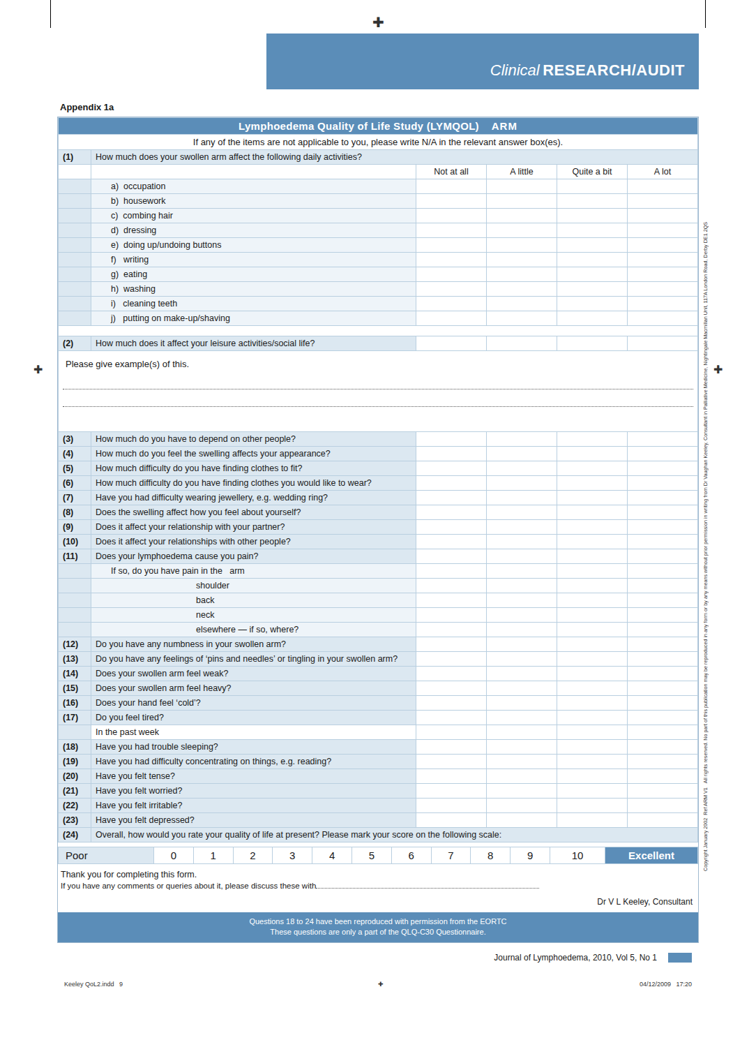✚
✚
✚
Clinical RESEARCH/AUDIT
Appendix 1a
Copyright January 2002 Ref ARM V1 All rights reserved. No part of this publication may be reproduced in any form or by any means without prior permission in writing from Dr Vaughan Keeley, Consultant in Palliative Medicine, Nightingale Macmillan Unit, 117A London Road, Derby DE1 2QS
| Lymphoedema Quality of Life Study (LYMQOL) ARM |
| If any of the items are not applicable to you, please write N/A in the relevant answer box(es). |
| (1) | How much does your swollen arm affect the following daily activities? |
| | | Not at all | A little | Quite a bit | A lot |
| | a) occupation | | | | |
| | b) housework | | | | |
| | c) combing hair | | | | |
| | d) dressing | | | | |
| | e) doing up/undoing buttons | | | | |
| | f) writing | | | | |
| | g) eating | | | | |
| | h) washing | | | | |
| | i) cleaning teeth | | | | |
| | j) putting on make-up/shaving | | | | |
| (2) | How much does it affect your leisure activities/social life? | | | | |
| Please give example(s) of this. |
| (3) | How much do you have to depend on other people? | | | | |
| (4) | How much do you feel the swelling affects your appearance? | | | | |
| (5) | How much difficulty do you have finding clothes to fit? | | | | |
| (6) | How much difficulty do you have finding clothes you would like to wear? | | | | |
| (7) | Have you had difficulty wearing jewellery, e.g. wedding ring? | | | | |
| (8) | Does the swelling affect how you feel about yourself? | | | | |
| (9) | Does it affect your relationship with your partner? | | | | |
| (10) | Does it affect your relationships with other people? | | | | |
| (11) | Does your lymphoedema cause you pain? | | | | |
| | If so, do you have pain in the arm | | | | |
| | shoulder | | | | |
| | back | | | | |
| | neck | | | | |
| | elsewhere — if so, where? | | | | |
| (12) | Do you have any numbness in your swollen arm? | | | | |
| (13) | Do you have any feelings of ‘pins and needles’ or tingling in your swollen arm? | | | | |
| (14) | Does your swollen arm feel weak? | | | | |
| (15) | Does your swollen arm feel heavy? | | | | |
| (16) | Does your hand feel ‘cold’? | | | | |
| (17) | Do you feel tired? | | | | |
| | In the past week | | | | |
| (18) | Have you had trouble sleeping? | | | | |
| (19) | Have you had difficulty concentrating on things, e.g. reading? | | | | |
| (20) | Have you felt tense? | | | | |
| (21) | Have you felt worried? | | | | |
| (22) | Have you felt irritable? | | | | |
| (23) | Have you felt depressed? | | | | |
| (24) | Overall, how would you rate your quality of life at present? Please mark your score on the following scale: |
| Poor | 0 | 1 | 2 | 3 | 4 | 5 | 6 | 7 | 8 | 9 | 10 | Excellent |
Thank you for completing this form.
If you have any comments or queries about it, please discuss these with
Dr V L Keeley, Consultant
Questions 18 to 24 have been reproduced with permission from the EORTC
These questions are only a part of the QLQ-C30 Questionnaire.
Journal of Lymphoedema, 2010, Vol 5, No 1
Keeley QoL2.indd 9
✚
04/12/2009 17:20